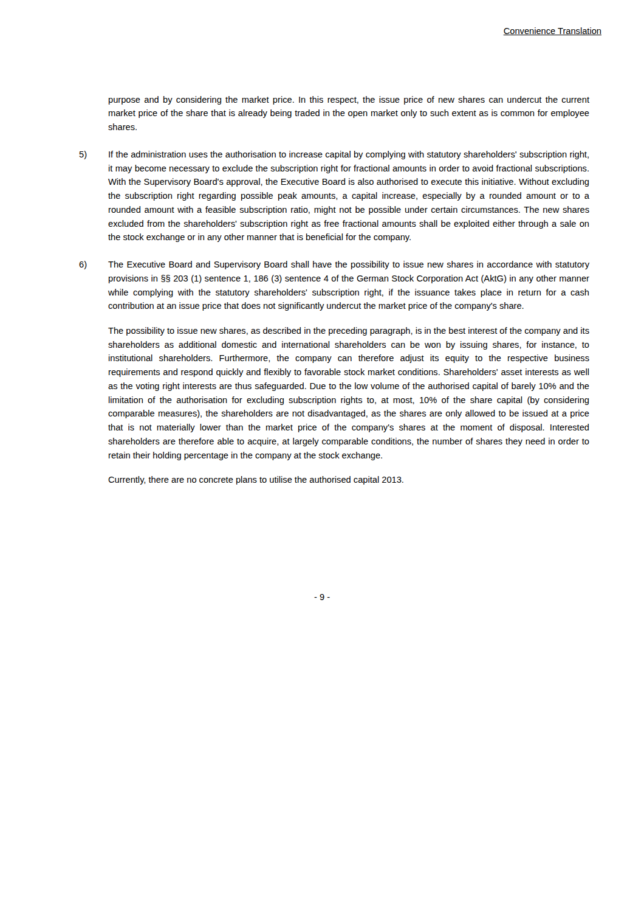Convenience Translation
purpose and by considering the market price. In this respect, the issue price of new shares can undercut the current market price of the share that is already being traded in the open market only to such extent as is common for employee shares.
5)
If the administration uses the authorisation to increase capital by complying with statutory shareholders' subscription right, it may become necessary to exclude the subscription right for fractional amounts in order to avoid fractional subscriptions. With the Supervisory Board's approval, the Executive Board is also authorised to execute this initiative. Without excluding the subscription right regarding possible peak amounts, a capital increase, especially by a rounded amount or to a rounded amount with a feasible subscription ratio, might not be possible under certain circumstances. The new shares excluded from the shareholders' subscription right as free fractional amounts shall be exploited either through a sale on the stock exchange or in any other manner that is beneficial for the company.
6)
The Executive Board and Supervisory Board shall have the possibility to issue new shares in accordance with statutory provisions in §§ 203 (1) sentence 1, 186 (3) sentence 4 of the German Stock Corporation Act (AktG) in any other manner while complying with the statutory shareholders' subscription right, if the issuance takes place in return for a cash contribution at an issue price that does not significantly undercut the market price of the company's share.
The possibility to issue new shares, as described in the preceding paragraph, is in the best interest of the company and its shareholders as additional domestic and international shareholders can be won by issuing shares, for instance, to institutional shareholders. Furthermore, the company can therefore adjust its equity to the respective business requirements and respond quickly and flexibly to favorable stock market conditions. Shareholders' asset interests as well as the voting right interests are thus safeguarded. Due to the low volume of the authorised capital of barely 10% and the limitation of the authorisation for excluding subscription rights to, at most, 10% of the share capital (by considering comparable measures), the shareholders are not disadvantaged, as the shares are only allowed to be issued at a price that is not materially lower than the market price of the company's shares at the moment of disposal. Interested shareholders are therefore able to acquire, at largely comparable conditions, the number of shares they need in order to retain their holding percentage in the company at the stock exchange.
Currently, there are no concrete plans to utilise the authorised capital 2013.
- 9 -